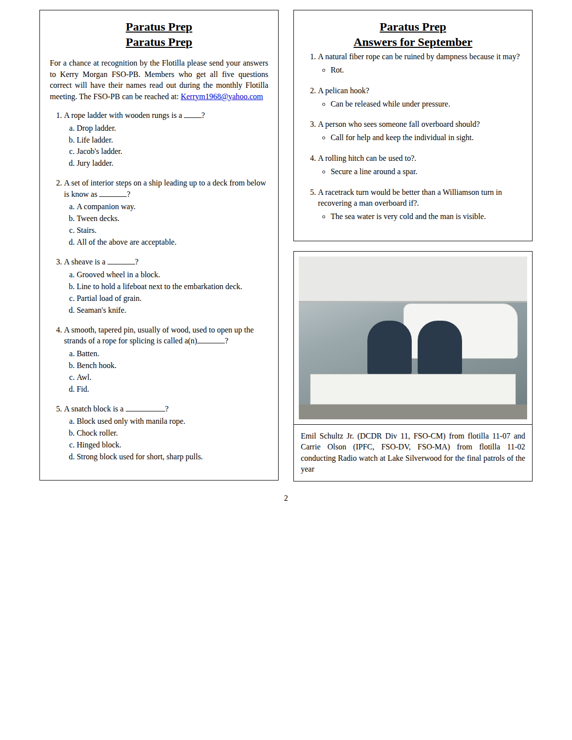Paratus Prep Paratus Prep
For a chance at recognition by the Flotilla please send your answers to Kerry Morgan FSO-PB. Members who get all five questions correct will have their names read out during the monthly Flotilla meeting. The FSO-PB can be reached at: Kerrym1968@yahoo.com
A rope ladder with wooden rungs is a ?
Drop ladder.
Life ladder.
Jacob's ladder.
Jury ladder.
A set of interior steps on a ship leading up to a deck from below is know as ?
A companion way.
Tween decks.
Stairs.
All of the above are acceptable.
A sheave is a ?
Grooved wheel in a block.
Line to hold a lifeboat next to the embarkation deck.
Partial load of grain.
Seaman's knife.
A smooth, tapered pin, usually of wood, used to open up the strands of a rope for splicing is called a(n) ?
Batten.
Bench hook.
Awl.
Fid.
A snatch block is a ?
Block used only with manila rope.
Chock roller.
Hinged block.
Strong block used for short, sharp pulls.
Paratus Prep Answers for September
A natural fiber rope can be ruined by dampness because it may?
Rot.
A pelican hook?
Can be released while under pressure.
A person who sees someone fall overboard should?
Call for help and keep the individual in sight.
A rolling hitch can be used to?.
Secure a line around a spar.
A racetrack turn would be better than a Williamson turn in recovering a man overboard if?.
The sea water is very cold and the man is visible.
Emil Schultz Jr. (DCDR Div 11, FSO-CM) from flotilla 11-07 and Carrie Olson (IPFC, FSO-DV, FSO-MA) from flotilla 11-02 conducting Radio watch at Lake Silverwood for the final patrols of the year
2